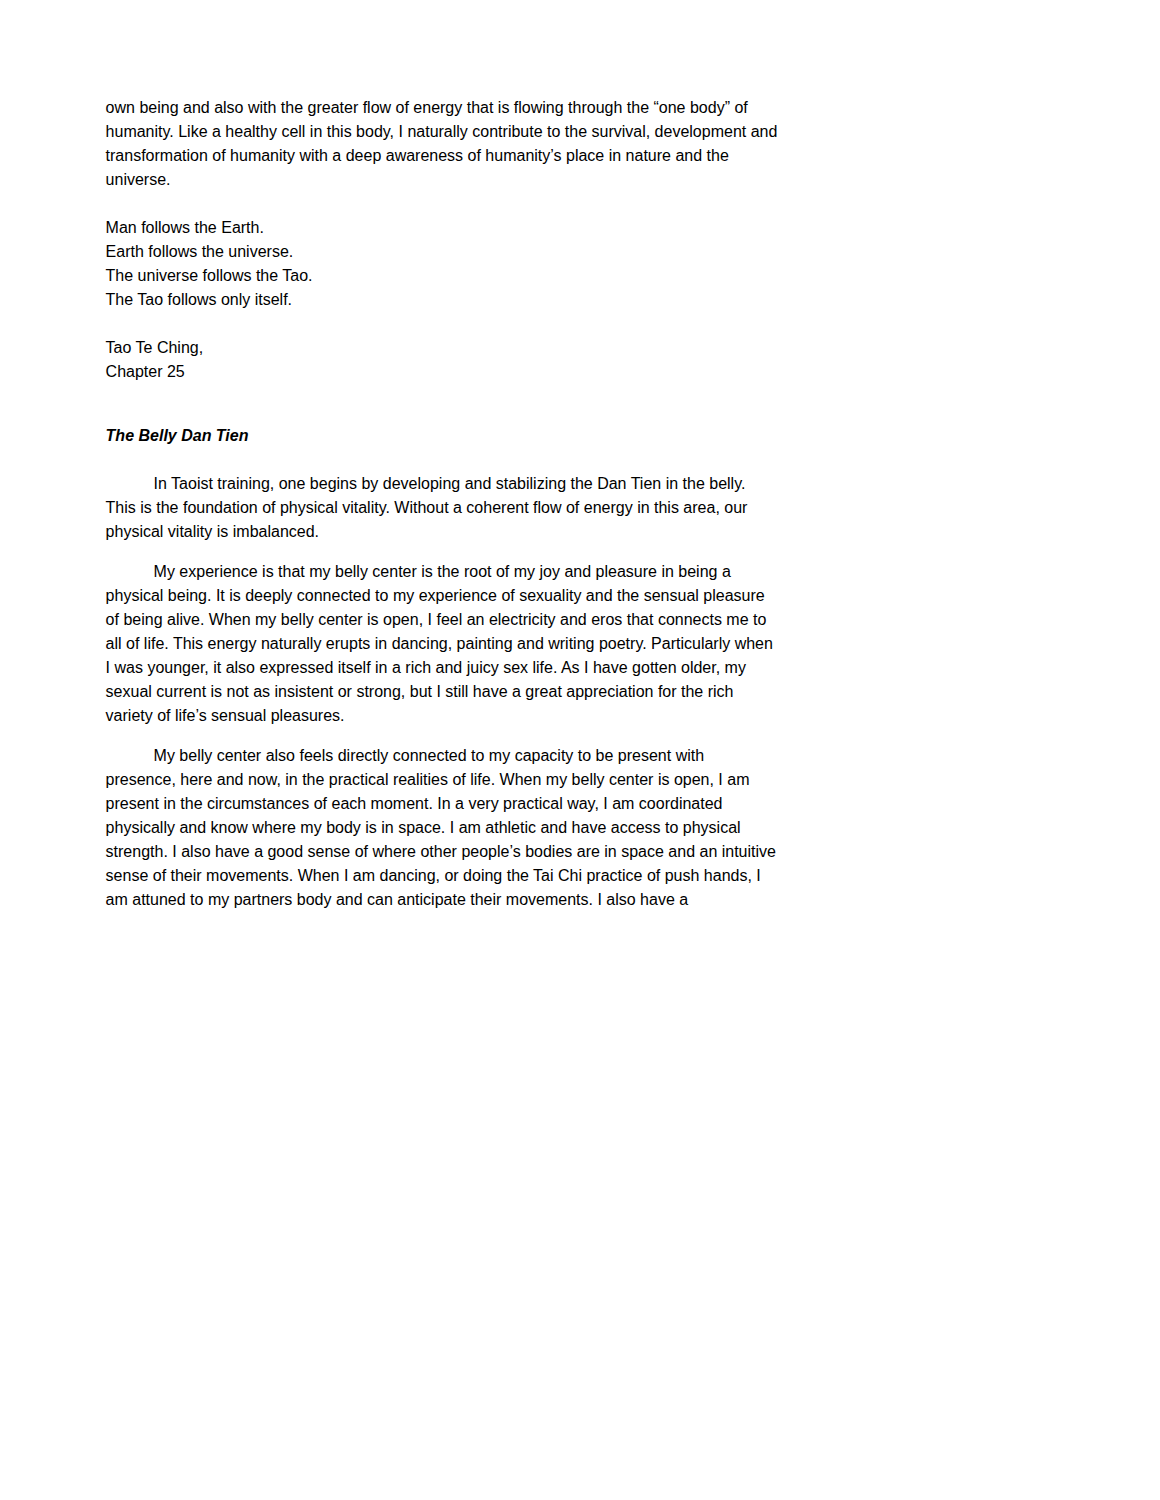own being and also with the greater flow of energy that is flowing through the “one body” of humanity. Like a healthy cell in this body, I naturally contribute to the survival, development and transformation of humanity with a deep awareness of humanity’s place in nature and the universe.
Man follows the Earth.
Earth follows the universe.
The universe follows the Tao.
The Tao follows only itself.
Tao Te Ching,
Chapter 25
The Belly Dan Tien
In Taoist training, one begins by developing and stabilizing the Dan Tien in the belly. This is the foundation of physical vitality. Without a coherent flow of energy in this area, our physical vitality is imbalanced.
My experience is that my belly center is the root of my joy and pleasure in being a physical being. It is deeply connected to my experience of sexuality and the sensual pleasure of being alive. When my belly center is open, I feel an electricity and eros that connects me to all of life. This energy naturally erupts in dancing, painting and writing poetry. Particularly when I was younger, it also expressed itself in a rich and juicy sex life. As I have gotten older, my sexual current is not as insistent or strong, but I still have a great appreciation for the rich variety of life’s sensual pleasures.
My belly center also feels directly connected to my capacity to be present with presence, here and now, in the practical realities of life. When my belly center is open, I am present in the circumstances of each moment. In a very practical way, I am coordinated physically and know where my body is in space. I am athletic and have access to physical strength. I also have a good sense of where other people’s bodies are in space and an intuitive sense of their movements. When I am dancing, or doing the Tai Chi practice of push hands, I am attuned to my partners body and can anticipate their movements. I also have a